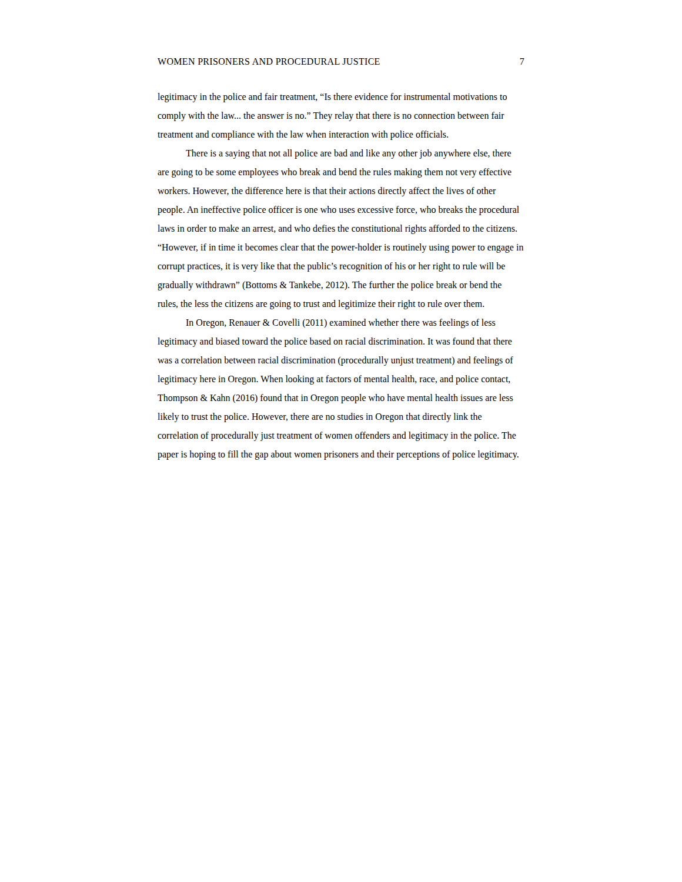Women Prisoners and Procedural Justice 7
legitimacy in the police and fair treatment, “Is there evidence for instrumental motivations to comply with the law... the answer is no.” They relay that there is no connection between fair treatment and compliance with the law when interaction with police officials.
There is a saying that not all police are bad and like any other job anywhere else, there are going to be some employees who break and bend the rules making them not very effective workers. However, the difference here is that their actions directly affect the lives of other people. An ineffective police officer is one who uses excessive force, who breaks the procedural laws in order to make an arrest, and who defies the constitutional rights afforded to the citizens. “However, if in time it becomes clear that the power-holder is routinely using power to engage in corrupt practices, it is very like that the public’s recognition of his or her right to rule will be gradually withdrawn” (Bottoms & Tankebe, 2012). The further the police break or bend the rules, the less the citizens are going to trust and legitimize their right to rule over them.
In Oregon, Renauer & Covelli (2011) examined whether there was feelings of less legitimacy and biased toward the police based on racial discrimination. It was found that there was a correlation between racial discrimination (procedurally unjust treatment) and feelings of legitimacy here in Oregon. When looking at factors of mental health, race, and police contact, Thompson & Kahn (2016) found that in Oregon people who have mental health issues are less likely to trust the police. However, there are no studies in Oregon that directly link the correlation of procedurally just treatment of women offenders and legitimacy in the police. The paper is hoping to fill the gap about women prisoners and their perceptions of police legitimacy.